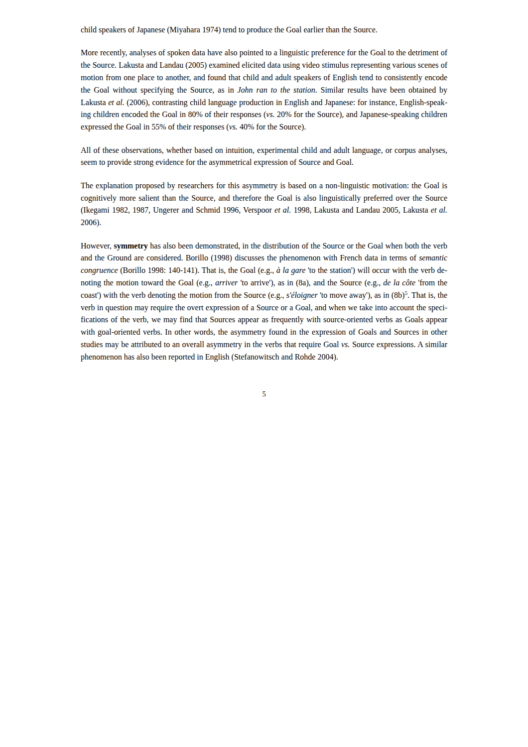child speakers of Japanese (Miyahara 1974) tend to produce the Goal earlier than the Source.
More recently, analyses of spoken data have also pointed to a linguistic preference for the Goal to the detriment of the Source. Lakusta and Landau (2005) examined elicited data using video stimulus representing various scenes of motion from one place to another, and found that child and adult speakers of English tend to consistently encode the Goal without specifying the Source, as in John ran to the station. Similar results have been obtained by Lakusta et al. (2006), contrasting child language production in English and Japanese: for instance, English-speaking children encoded the Goal in 80% of their responses (vs. 20% for the Source), and Japanese-speaking children expressed the Goal in 55% of their responses (vs. 40% for the Source).
All of these observations, whether based on intuition, experimental child and adult language, or corpus analyses, seem to provide strong evidence for the asymmetrical expression of Source and Goal.
The explanation proposed by researchers for this asymmetry is based on a non-linguistic motivation: the Goal is cognitively more salient than the Source, and therefore the Goal is also linguistically preferred over the Source (Ikegami 1982, 1987, Ungerer and Schmid 1996, Verspoor et al. 1998, Lakusta and Landau 2005, Lakusta et al. 2006).
However, symmetry has also been demonstrated, in the distribution of the Source or the Goal when both the verb and the Ground are considered. Borillo (1998) discusses the phenomenon with French data in terms of semantic congruence (Borillo 1998: 140-141). That is, the Goal (e.g., à la gare 'to the station') will occur with the verb denoting the motion toward the Goal (e.g., arriver 'to arrive'), as in (8a), and the Source (e.g., de la côte 'from the coast') with the verb denoting the motion from the Source (e.g., s'éloigner 'to move away'), as in (8b)5. That is, the verb in question may require the overt expression of a Source or a Goal, and when we take into account the specifications of the verb, we may find that Sources appear as frequently with source-oriented verbs as Goals appear with goal-oriented verbs. In other words, the asymmetry found in the expression of Goals and Sources in other studies may be attributed to an overall asymmetry in the verbs that require Goal vs. Source expressions. A similar phenomenon has also been reported in English (Stefanowitsch and Rohde 2004).
5